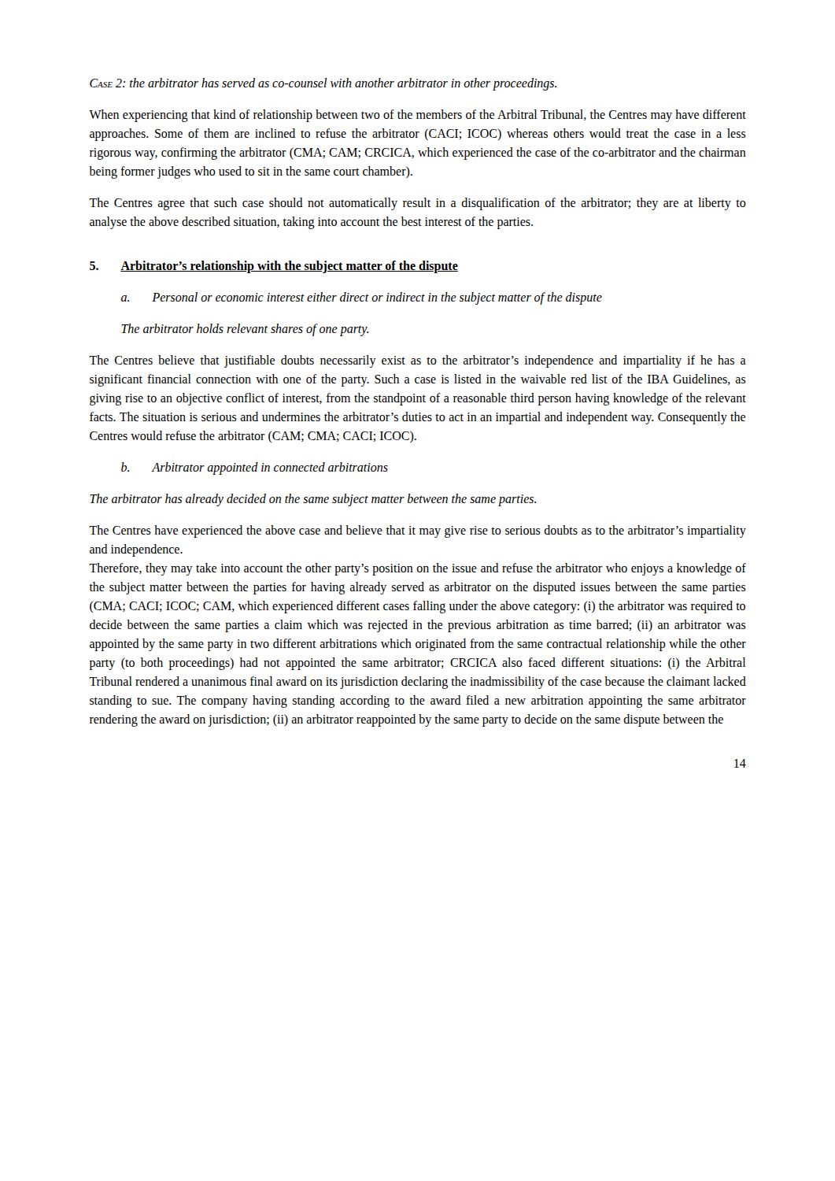Case 2: the arbitrator has served as co-counsel with another arbitrator in other proceedings.
When experiencing that kind of relationship between two of the members of the Arbitral Tribunal, the Centres may have different approaches. Some of them are inclined to refuse the arbitrator (CACI; ICOC) whereas others would treat the case in a less rigorous way, confirming the arbitrator (CMA; CAM; CRCICA, which experienced the case of the co-arbitrator and the chairman being former judges who used to sit in the same court chamber).
The Centres agree that such case should not automatically result in a disqualification of the arbitrator; they are at liberty to analyse the above described situation, taking into account the best interest of the parties.
5. Arbitrator’s relationship with the subject matter of the dispute
a. Personal or economic interest either direct or indirect in the subject matter of the dispute
The arbitrator holds relevant shares of one party.
The Centres believe that justifiable doubts necessarily exist as to the arbitrator’s independence and impartiality if he has a significant financial connection with one of the party. Such a case is listed in the waivable red list of the IBA Guidelines, as giving rise to an objective conflict of interest, from the standpoint of a reasonable third person having knowledge of the relevant facts. The situation is serious and undermines the arbitrator’s duties to act in an impartial and independent way. Consequently the Centres would refuse the arbitrator (CAM; CMA; CACI; ICOC).
b. Arbitrator appointed in connected arbitrations
The arbitrator has already decided on the same subject matter between the same parties.
The Centres have experienced the above case and believe that it may give rise to serious doubts as to the arbitrator’s impartiality and independence.
Therefore, they may take into account the other party’s position on the issue and refuse the arbitrator who enjoys a knowledge of the subject matter between the parties for having already served as arbitrator on the disputed issues between the same parties (CMA; CACI; ICOC; CAM, which experienced different cases falling under the above category: (i) the arbitrator was required to decide between the same parties a claim which was rejected in the previous arbitration as time barred; (ii) an arbitrator was appointed by the same party in two different arbitrations which originated from the same contractual relationship while the other party (to both proceedings) had not appointed the same arbitrator; CRCICA also faced different situations: (i) the Arbitral Tribunal rendered a unanimous final award on its jurisdiction declaring the inadmissibility of the case because the claimant lacked standing to sue. The company having standing according to the award filed a new arbitration appointing the same arbitrator rendering the award on jurisdiction; (ii) an arbitrator reappointed by the same party to decide on the same dispute between the
14